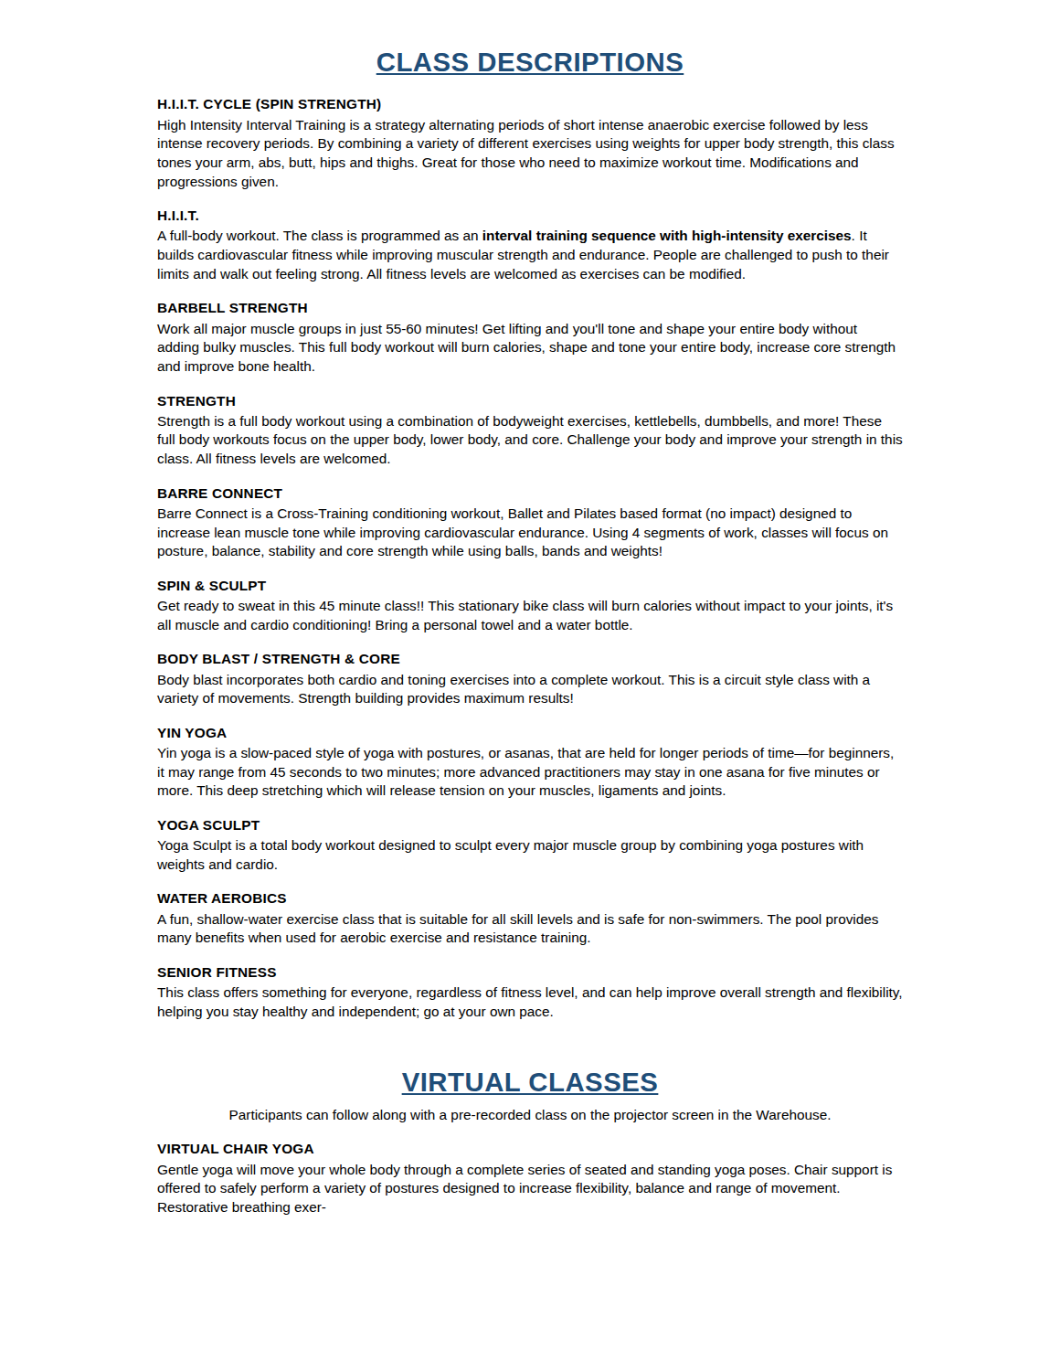CLASS DESCRIPTIONS
H.I.I.T. CYCLE (SPIN STRENGTH)
High Intensity Interval Training is a strategy alternating periods of short intense anaerobic exercise followed by less intense recovery periods. By combining a variety of different exercises using weights for upper body strength, this class tones your arm, abs, butt, hips and thighs. Great for those who need to maximize workout time. Modifications and progressions given.
H.I.I.T.
A full-body workout. The class is programmed as an interval training sequence with high-intensity exercises. It builds cardiovascular fitness while improving muscular strength and endurance. People are challenged to push to their limits and walk out feeling strong. All fitness levels are welcomed as exercises can be modified.
BARBELL STRENGTH
Work all major muscle groups in just 55-60 minutes! Get lifting and you'll tone and shape your entire body without adding bulky muscles. This full body workout will burn calories, shape and tone your entire body, increase core strength and improve bone health.
STRENGTH
Strength is a full body workout using a combination of bodyweight exercises, kettlebells, dumbbells, and more! These full body workouts focus on the upper body, lower body, and core. Challenge your body and improve your strength in this class. All fitness levels are welcomed.
BARRE CONNECT
Barre Connect is a Cross-Training conditioning workout, Ballet and Pilates based format (no impact) designed to increase lean muscle tone while improving cardiovascular endurance. Using 4 segments of work, classes will focus on posture, balance, stability and core strength while using balls, bands and weights!
SPIN & SCULPT
Get ready to sweat in this 45 minute class!! This stationary bike class will burn calories without impact to your joints, it's all muscle and cardio conditioning! Bring a personal towel and a water bottle.
BODY BLAST / STRENGTH & CORE
Body blast incorporates both cardio and toning exercises into a complete workout. This is a circuit style class with a variety of movements. Strength building provides maximum results!
YIN YOGA
Yin yoga is a slow-paced style of yoga with postures, or asanas, that are held for longer periods of time—for beginners, it may range from 45 seconds to two minutes; more advanced practitioners may stay in one asana for five minutes or more. This deep stretching which will release tension on your muscles, ligaments and joints.
YOGA SCULPT
Yoga Sculpt is a total body workout designed to sculpt every major muscle group by combining yoga postures with weights and cardio.
WATER AEROBICS
A fun, shallow-water exercise class that is suitable for all skill levels and is safe for non-swimmers. The pool provides many benefits when used for aerobic exercise and resistance training.
SENIOR FITNESS
This class offers something for everyone, regardless of fitness level, and can help improve overall strength and flexibility, helping you stay healthy and independent; go at your own pace.
VIRTUAL CLASSES
Participants can follow along with a pre-recorded class on the projector screen in the Warehouse.
VIRTUAL CHAIR YOGA
Gentle yoga will move your whole body through a complete series of seated and standing yoga poses. Chair support is offered to safely perform a variety of postures designed to increase flexibility, balance and range of movement. Restorative breathing exer-